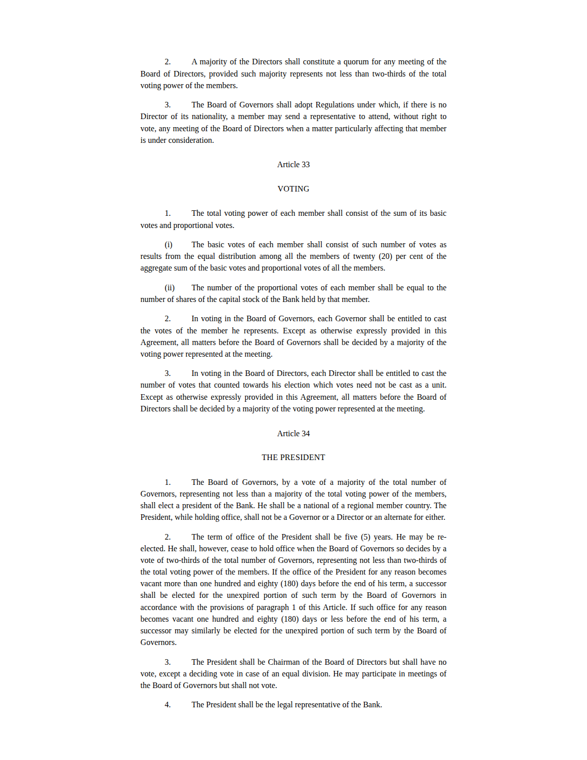2. A majority of the Directors shall constitute a quorum for any meeting of the Board of Directors, provided such majority represents not less than two-thirds of the total voting power of the members.
3. The Board of Governors shall adopt Regulations under which, if there is no Director of its nationality, a member may send a representative to attend, without right to vote, any meeting of the Board of Directors when a matter particularly affecting that member is under consideration.
Article 33
VOTING
1. The total voting power of each member shall consist of the sum of its basic votes and proportional votes.
(i) The basic votes of each member shall consist of such number of votes as results from the equal distribution among all the members of twenty (20) per cent of the aggregate sum of the basic votes and proportional votes of all the members.
(ii) The number of the proportional votes of each member shall be equal to the number of shares of the capital stock of the Bank held by that member.
2. In voting in the Board of Governors, each Governor shall be entitled to cast the votes of the member he represents. Except as otherwise expressly provided in this Agreement, all matters before the Board of Governors shall be decided by a majority of the voting power represented at the meeting.
3. In voting in the Board of Directors, each Director shall be entitled to cast the number of votes that counted towards his election which votes need not be cast as a unit. Except as otherwise expressly provided in this Agreement, all matters before the Board of Directors shall be decided by a majority of the voting power represented at the meeting.
Article 34
THE PRESIDENT
1. The Board of Governors, by a vote of a majority of the total number of Governors, representing not less than a majority of the total voting power of the members, shall elect a president of the Bank. He shall be a national of a regional member country. The President, while holding office, shall not be a Governor or a Director or an alternate for either.
2. The term of office of the President shall be five (5) years. He may be re-elected. He shall, however, cease to hold office when the Board of Governors so decides by a vote of two-thirds of the total number of Governors, representing not less than two-thirds of the total voting power of the members. If the office of the President for any reason becomes vacant more than one hundred and eighty (180) days before the end of his term, a successor shall be elected for the unexpired portion of such term by the Board of Governors in accordance with the provisions of paragraph 1 of this Article. If such office for any reason becomes vacant one hundred and eighty (180) days or less before the end of his term, a successor may similarly be elected for the unexpired portion of such term by the Board of Governors.
3. The President shall be Chairman of the Board of Directors but shall have no vote, except a deciding vote in case of an equal division. He may participate in meetings of the Board of Governors but shall not vote.
4. The President shall be the legal representative of the Bank.